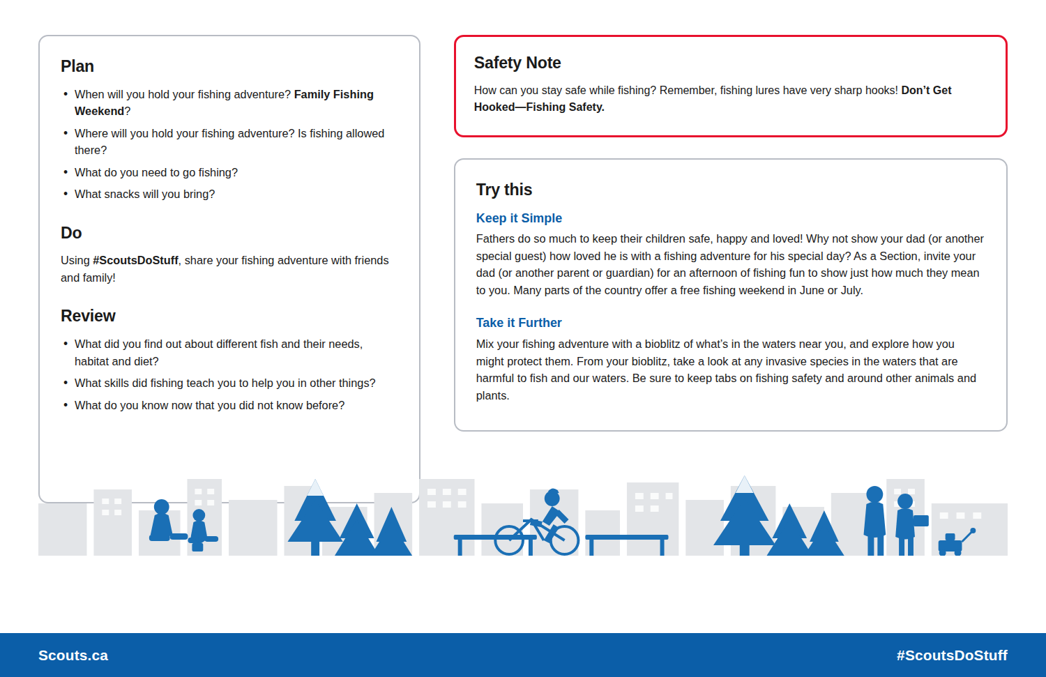Plan
When will you hold your fishing adventure? Family Fishing Weekend?
Where will you hold your fishing adventure? Is fishing allowed there?
What do you need to go fishing?
What snacks will you bring?
Do
Using #ScoutsDoStuff, share your fishing adventure with friends and family!
Review
What did you find out about different fish and their needs, habitat and diet?
What skills did fishing teach you to help you in other things?
What do you know now that you did not know before?
Safety Note
How can you stay safe while fishing? Remember, fishing lures have very sharp hooks! Don’t Get Hooked—Fishing Safety.
Try this
Keep it Simple
Fathers do so much to keep their children safe, happy and loved! Why not show your dad (or another special guest) how loved he is with a fishing adventure for his special day? As a Section, invite your dad (or another parent or guardian) for an afternoon of fishing fun to show just how much they mean to you. Many parts of the country offer a free fishing weekend in June or July.
Take it Further
Mix your fishing adventure with a bioblitz of what’s in the waters near you, and explore how you might protect them. From your bioblitz, take a look at any invasive species in the waters that are harmful to fish and our waters. Be sure to keep tabs on fishing safety and around other animals and plants.
Scouts.ca #ScoutsDoStuff